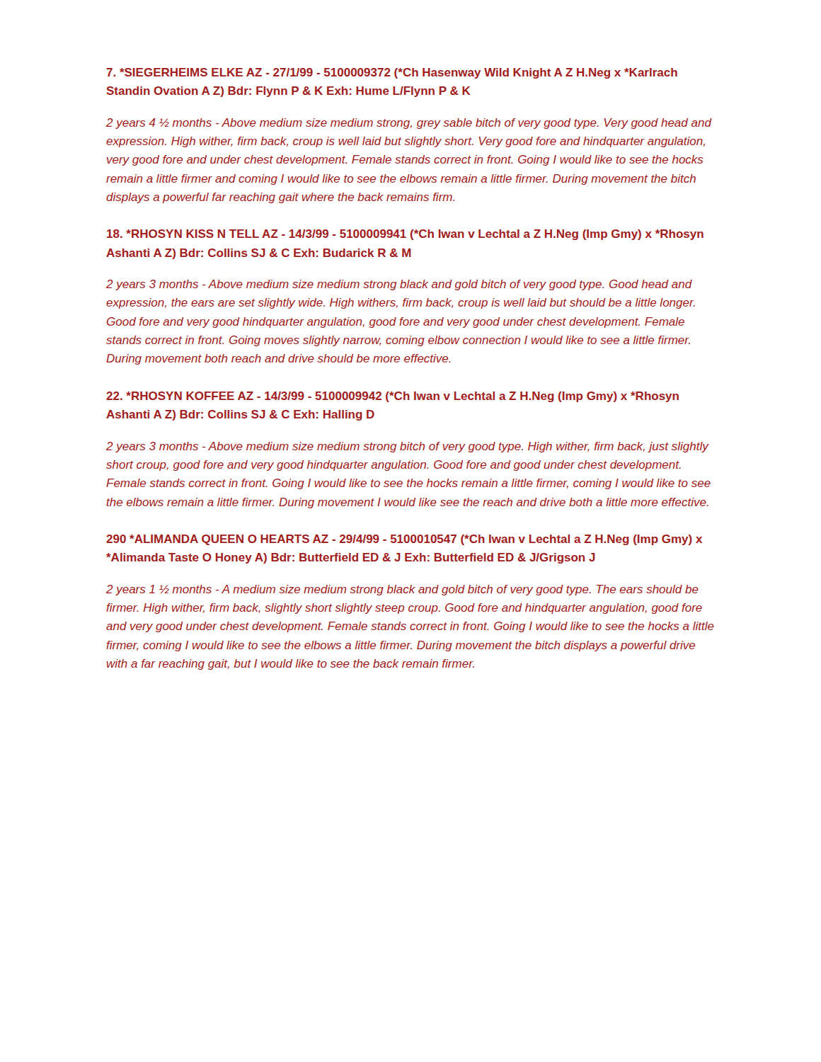7. *SIEGERHEIMS ELKE AZ - 27/1/99 - 5100009372 (*Ch Hasenway Wild Knight A Z H.Neg x *Karlrach Standin Ovation A Z) Bdr: Flynn P & K Exh: Hume L/Flynn P & K
2 years 4 ½ months - Above medium size medium strong, grey sable bitch of very good type. Very good head and expression. High wither, firm back, croup is well laid but slightly short. Very good fore and hindquarter angulation, very good fore and under chest development. Female stands correct in front. Going I would like to see the hocks remain a little firmer and coming I would like to see the elbows remain a little firmer. During movement the bitch displays a powerful far reaching gait where the back remains firm.
18. *RHOSYN KISS N TELL AZ - 14/3/99 - 5100009941 (*Ch Iwan v Lechtal a Z H.Neg (Imp Gmy) x *Rhosyn Ashanti A Z) Bdr: Collins SJ & C Exh: Budarick R & M
2 years 3 months - Above medium size medium strong black and gold bitch of very good type. Good head and expression, the ears are set slightly wide. High withers, firm back, croup is well laid but should be a little longer. Good fore and very good hindquarter angulation, good fore and very good under chest development. Female stands correct in front. Going moves slightly narrow, coming elbow connection I would like to see a little firmer. During movement both reach and drive should be more effective.
22. *RHOSYN KOFFEE AZ - 14/3/99 - 5100009942 (*Ch Iwan v Lechtal a Z H.Neg (Imp Gmy) x *Rhosyn Ashanti A Z) Bdr: Collins SJ & C Exh: Halling D
2 years 3 months - Above medium size medium strong bitch of very good type. High wither, firm back, just slightly short croup, good fore and very good hindquarter angulation. Good fore and good under chest development. Female stands correct in front. Going I would like to see the hocks remain a little firmer, coming I would like to see the elbows remain a little firmer. During movement I would like see the reach and drive both a little more effective.
290 *ALIMANDA QUEEN O HEARTS AZ - 29/4/99 - 5100010547 (*Ch Iwan v Lechtal a Z H.Neg (Imp Gmy) x *Alimanda Taste O Honey A) Bdr: Butterfield ED & J Exh: Butterfield ED & J/Grigson J
2 years 1 ½ months - A medium size medium strong black and gold bitch of very good type. The ears should be firmer. High wither, firm back, slightly short slightly steep croup. Good fore and hindquarter angulation, good fore and very good under chest development. Female stands correct in front. Going I would like to see the hocks a little firmer, coming I would like to see the elbows a little firmer. During movement the bitch displays a powerful drive with a far reaching gait, but I would like to see the back remain firmer.